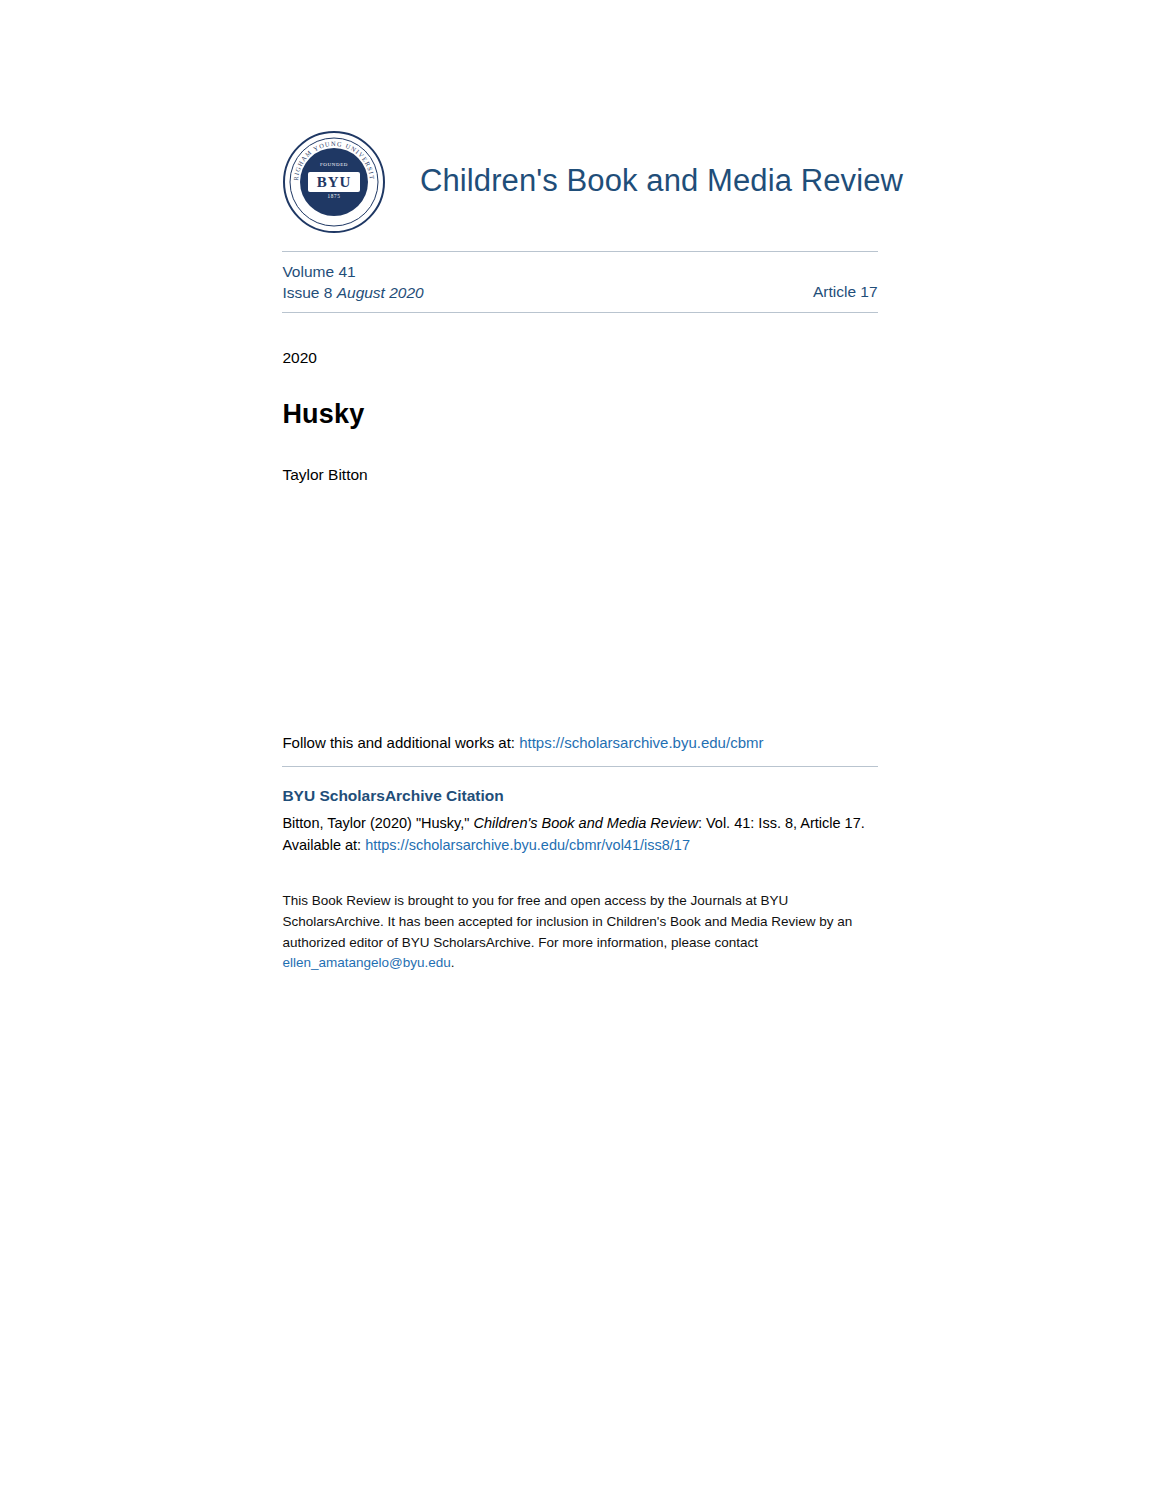BYU 1875 FOUNDED BRIGHAM YOUNG UNIVERSITY PROVO, UTAH
Children's Book and Media Review
Volume 41 Issue 8 August 2020
Article 17
2020
Husky
Taylor Bitton
Follow this and additional works at: https://scholarsarchive.byu.edu/cbmr
BYU ScholarsArchive Citation
Bitton, Taylor (2020) "Husky," Children's Book and Media Review: Vol. 41: Iss. 8, Article 17.
Available at: https://scholarsarchive.byu.edu/cbmr/vol41/iss8/17
This Book Review is brought to you for free and open access by the Journals at BYU ScholarsArchive. It has been accepted for inclusion in Children's Book and Media Review by an authorized editor of BYU ScholarsArchive. For more information, please contact ellen_amatangelo@byu.edu.